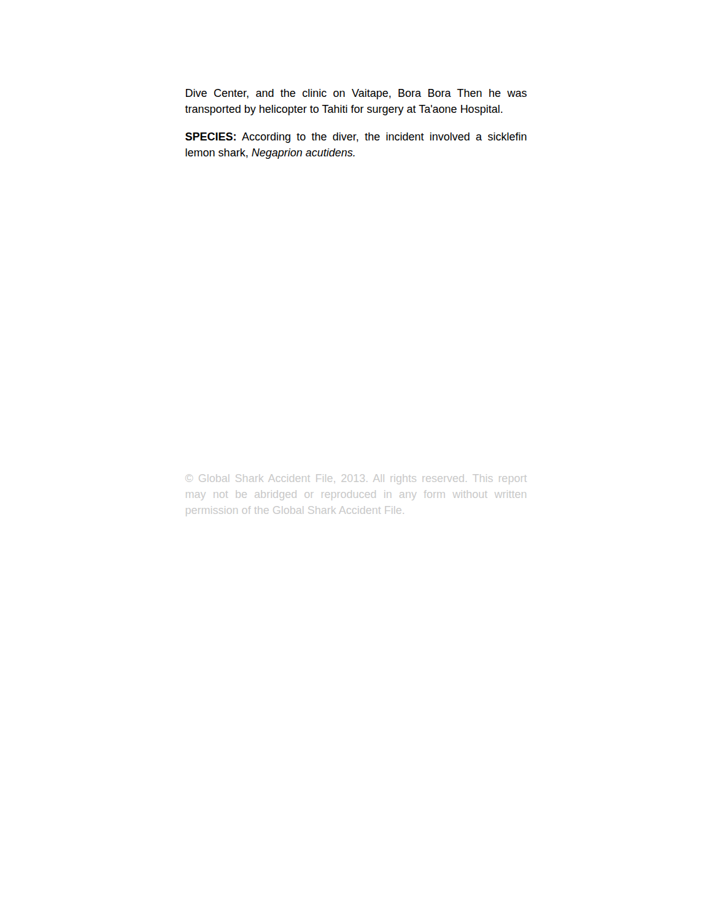Dive Center, and the clinic on Vaitape, Bora Bora Then he was transported by helicopter to Tahiti for surgery at Ta'aone Hospital.
SPECIES: According to the diver, the incident involved a sicklefin lemon shark, Negaprion acutidens.
© Global Shark Accident File, 2013. All rights reserved. This report may not be abridged or reproduced in any form without written permission of the Global Shark Accident File.